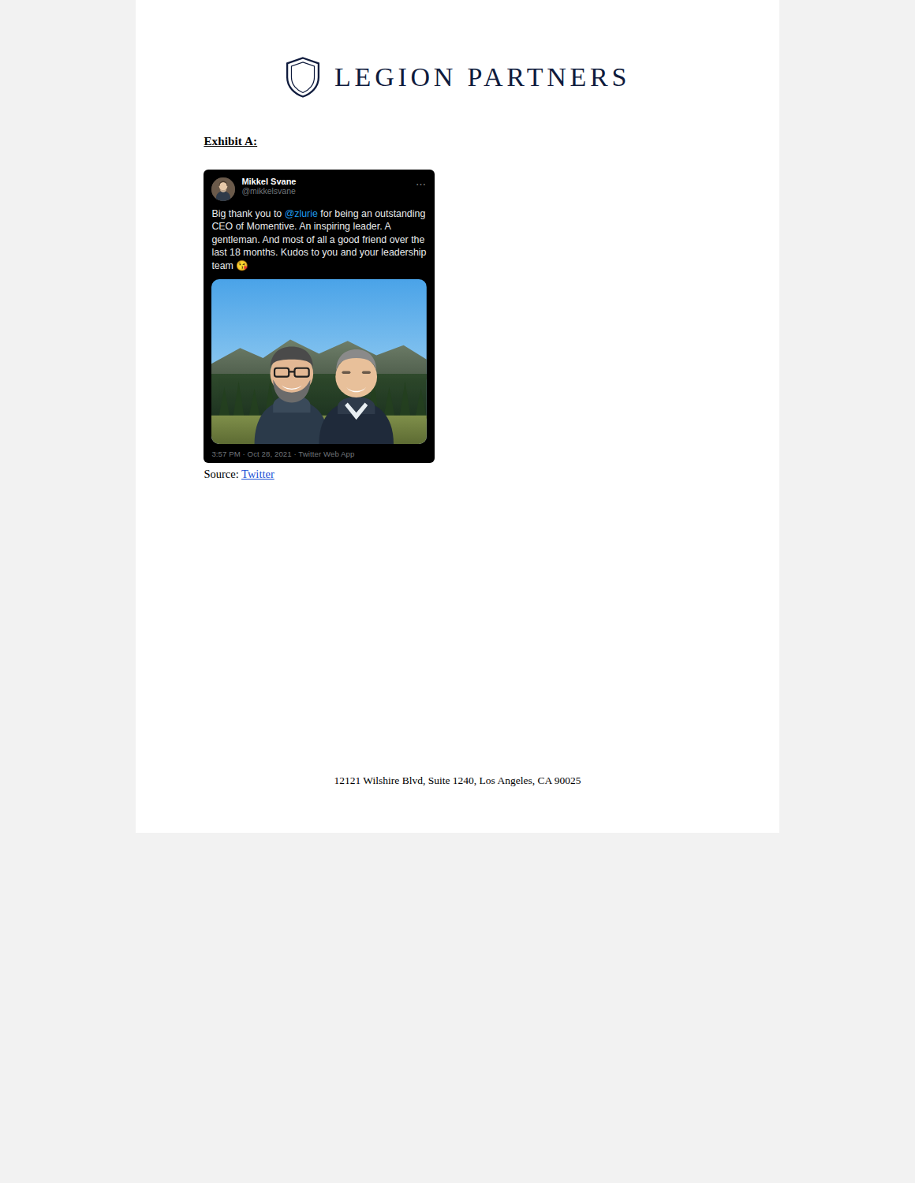LEGION PARTNERS
Exhibit A:
Mikkel Svane
@mikkelsvane
⋯
Big thank you to @zlurie for being an outstanding CEO of Momentive. An inspiring leader. A gentleman. And most of all a good friend over the last 18 months. Kudos to you and your leadership team 😘
3:57 PM · Oct 28, 2021 · Twitter Web App
Source: Twitter
12121 Wilshire Blvd, Suite 1240, Los Angeles, CA 90025